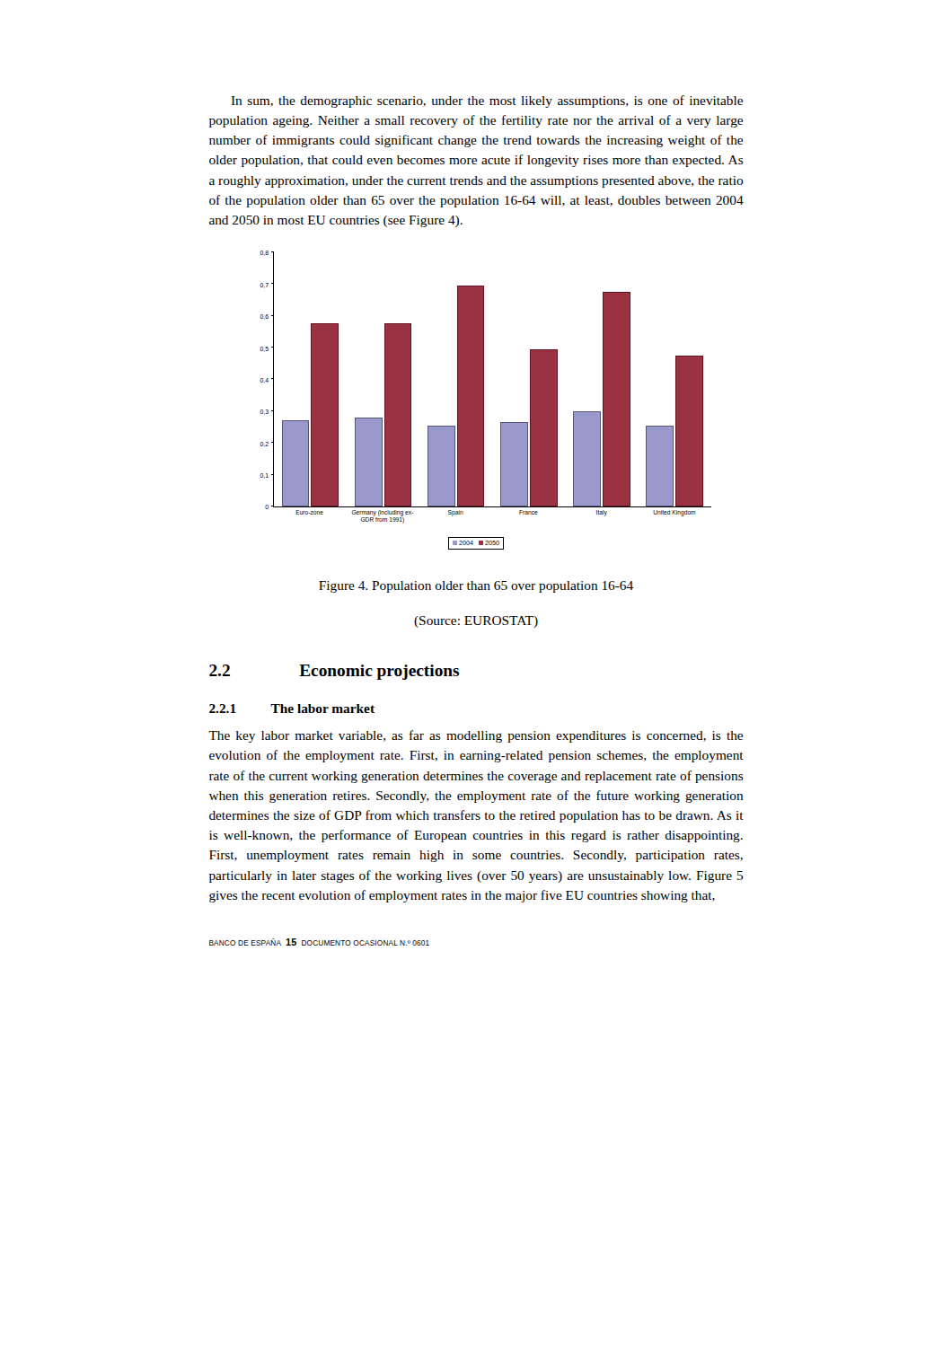In sum, the demographic scenario, under the most likely assumptions, is one of inevitable population ageing. Neither a small recovery of the fertility rate nor the arrival of a very large number of immigrants could significant change the trend towards the increasing weight of the older population, that could even becomes more acute if longevity rises more than expected. As a roughly approximation, under the current trends and the assumptions presented above, the ratio of the population older than 65 over the population 16-64 will, at least, doubles between 2004 and 2050 in most EU countries (see Figure 4).
0
0,1
0,2
0,3
0,4
0,5
0,6
0,7
0,8
Euro-zone
Germany (including ex-
GDR from 1991)
Spain
France
Italy
United Kingdom
2004 2050
Figure 4. Population older than 65 over population 16-64
(Source: EUROSTAT)
2.2 Economic projections
2.2.1 The labor market
The key labor market variable, as far as modelling pension expenditures is concerned, is the evolution of the employment rate. First, in earning-related pension schemes, the employment rate of the current working generation determines the coverage and replacement rate of pensions when this generation retires. Secondly, the employment rate of the future working generation determines the size of GDP from which transfers to the retired population has to be drawn. As it is well-known, the performance of European countries in this regard is rather disappointing. First, unemployment rates remain high in some countries. Secondly, participation rates, particularly in later stages of the working lives (over 50 years) are unsustainably low. Figure 5 gives the recent evolution of employment rates in the major five EU countries showing that,
BANCO DE ESPAÑA 15 DOCUMENTO OCASIONAL N.º 0601